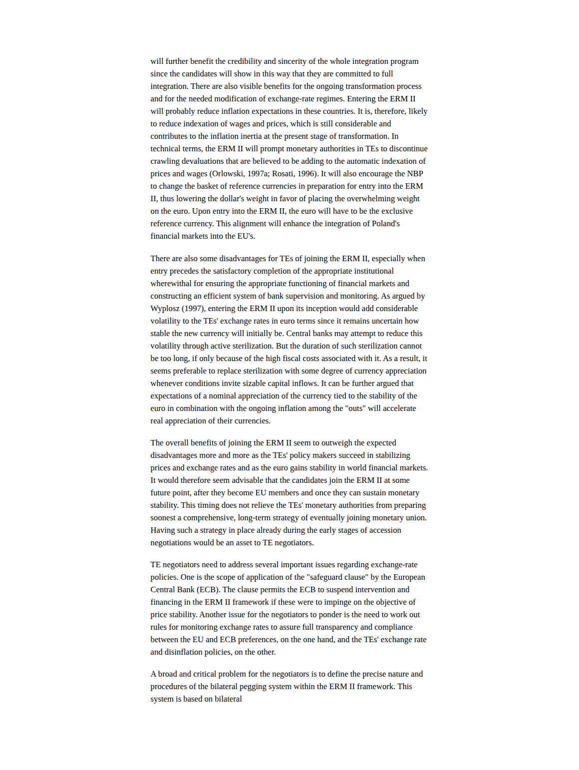will further benefit the credibility and sincerity of the whole integration program since the candidates will show in this way that they are committed to full integration. There are also visible benefits for the ongoing transformation process and for the needed modification of exchange-rate regimes. Entering the ERM II will probably reduce inflation expectations in these countries. It is, therefore, likely to reduce indexation of wages and prices, which is still considerable and contributes to the inflation inertia at the present stage of transformation. In technical terms, the ERM II will prompt monetary authorities in TEs to discontinue crawling devaluations that are believed to be adding to the automatic indexation of prices and wages (Orlowski, 1997a; Rosati, 1996). It will also encourage the NBP to change the basket of reference currencies in preparation for entry into the ERM II, thus lowering the dollar's weight in favor of placing the overwhelming weight on the euro. Upon entry into the ERM II, the euro will have to be the exclusive reference currency. This alignment will enhance the integration of Poland's financial markets into the EU's.
There are also some disadvantages for TEs of joining the ERM II, especially when entry precedes the satisfactory completion of the appropriate institutional wherewithal for ensuring the appropriate functioning of financial markets and constructing an efficient system of bank supervision and monitoring. As argued by Wyplosz (1997), entering the ERM II upon its inception would add considerable volatility to the TEs' exchange rates in euro terms since it remains uncertain how stable the new currency will initially be. Central banks may attempt to reduce this volatility through active sterilization. But the duration of such sterilization cannot be too long, if only because of the high fiscal costs associated with it. As a result, it seems preferable to replace sterilization with some degree of currency appreciation whenever conditions invite sizable capital inflows. It can be further argued that expectations of a nominal appreciation of the currency tied to the stability of the euro in combination with the ongoing inflation among the "outs" will accelerate real appreciation of their currencies.
The overall benefits of joining the ERM II seem to outweigh the expected disadvantages more and more as the TEs' policy makers succeed in stabilizing prices and exchange rates and as the euro gains stability in world financial markets. It would therefore seem advisable that the candidates join the ERM II at some future point, after they become EU members and once they can sustain monetary stability. This timing does not relieve the TEs' monetary authorities from preparing soonest a comprehensive, long-term strategy of eventually joining monetary union. Having such a strategy in place already during the early stages of accession negotiations would be an asset to TE negotiators.
TE negotiators need to address several important issues regarding exchange-rate policies. One is the scope of application of the "safeguard clause" by the European Central Bank (ECB). The clause permits the ECB to suspend intervention and financing in the ERM II framework if these were to impinge on the objective of price stability. Another issue for the negotiators to ponder is the need to work out rules for monitoring exchange rates to assure full transparency and compliance between the EU and ECB preferences, on the one hand, and the TEs' exchange rate and disinflation policies, on the other.
A broad and critical problem for the negotiators is to define the precise nature and procedures of the bilateral pegging system within the ERM II framework. This system is based on bilateral